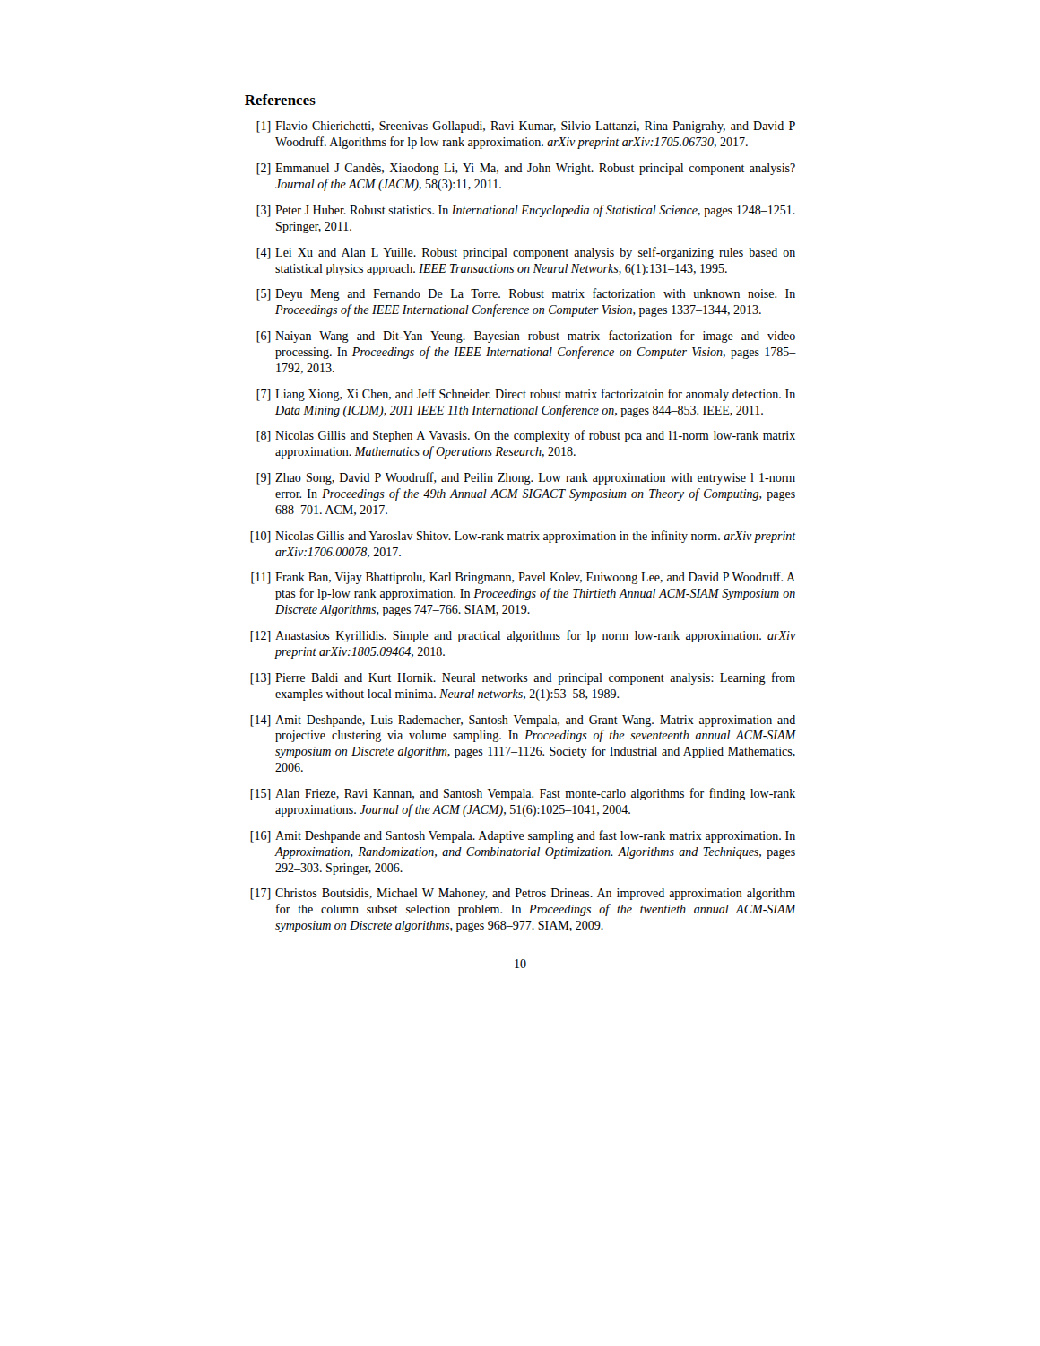References
[1] Flavio Chierichetti, Sreenivas Gollapudi, Ravi Kumar, Silvio Lattanzi, Rina Panigrahy, and David P Woodruff. Algorithms for lp low rank approximation. arXiv preprint arXiv:1705.06730, 2017.
[2] Emmanuel J Candès, Xiaodong Li, Yi Ma, and John Wright. Robust principal component analysis? Journal of the ACM (JACM), 58(3):11, 2011.
[3] Peter J Huber. Robust statistics. In International Encyclopedia of Statistical Science, pages 1248–1251. Springer, 2011.
[4] Lei Xu and Alan L Yuille. Robust principal component analysis by self-organizing rules based on statistical physics approach. IEEE Transactions on Neural Networks, 6(1):131–143, 1995.
[5] Deyu Meng and Fernando De La Torre. Robust matrix factorization with unknown noise. In Proceedings of the IEEE International Conference on Computer Vision, pages 1337–1344, 2013.
[6] Naiyan Wang and Dit-Yan Yeung. Bayesian robust matrix factorization for image and video processing. In Proceedings of the IEEE International Conference on Computer Vision, pages 1785–1792, 2013.
[7] Liang Xiong, Xi Chen, and Jeff Schneider. Direct robust matrix factorizatoin for anomaly detection. In Data Mining (ICDM), 2011 IEEE 11th International Conference on, pages 844–853. IEEE, 2011.
[8] Nicolas Gillis and Stephen A Vavasis. On the complexity of robust pca and l1-norm low-rank matrix approximation. Mathematics of Operations Research, 2018.
[9] Zhao Song, David P Woodruff, and Peilin Zhong. Low rank approximation with entrywise l 1-norm error. In Proceedings of the 49th Annual ACM SIGACT Symposium on Theory of Computing, pages 688–701. ACM, 2017.
[10] Nicolas Gillis and Yaroslav Shitov. Low-rank matrix approximation in the infinity norm. arXiv preprint arXiv:1706.00078, 2017.
[11] Frank Ban, Vijay Bhattiprolu, Karl Bringmann, Pavel Kolev, Euiwoong Lee, and David P Woodruff. A ptas for lp-low rank approximation. In Proceedings of the Thirtieth Annual ACM-SIAM Symposium on Discrete Algorithms, pages 747–766. SIAM, 2019.
[12] Anastasios Kyrillidis. Simple and practical algorithms for lp norm low-rank approximation. arXiv preprint arXiv:1805.09464, 2018.
[13] Pierre Baldi and Kurt Hornik. Neural networks and principal component analysis: Learning from examples without local minima. Neural networks, 2(1):53–58, 1989.
[14] Amit Deshpande, Luis Rademacher, Santosh Vempala, and Grant Wang. Matrix approximation and projective clustering via volume sampling. In Proceedings of the seventeenth annual ACM-SIAM symposium on Discrete algorithm, pages 1117–1126. Society for Industrial and Applied Mathematics, 2006.
[15] Alan Frieze, Ravi Kannan, and Santosh Vempala. Fast monte-carlo algorithms for finding low-rank approximations. Journal of the ACM (JACM), 51(6):1025–1041, 2004.
[16] Amit Deshpande and Santosh Vempala. Adaptive sampling and fast low-rank matrix approximation. In Approximation, Randomization, and Combinatorial Optimization. Algorithms and Techniques, pages 292–303. Springer, 2006.
[17] Christos Boutsidis, Michael W Mahoney, and Petros Drineas. An improved approximation algorithm for the column subset selection problem. In Proceedings of the twentieth annual ACM-SIAM symposium on Discrete algorithms, pages 968–977. SIAM, 2009.
10